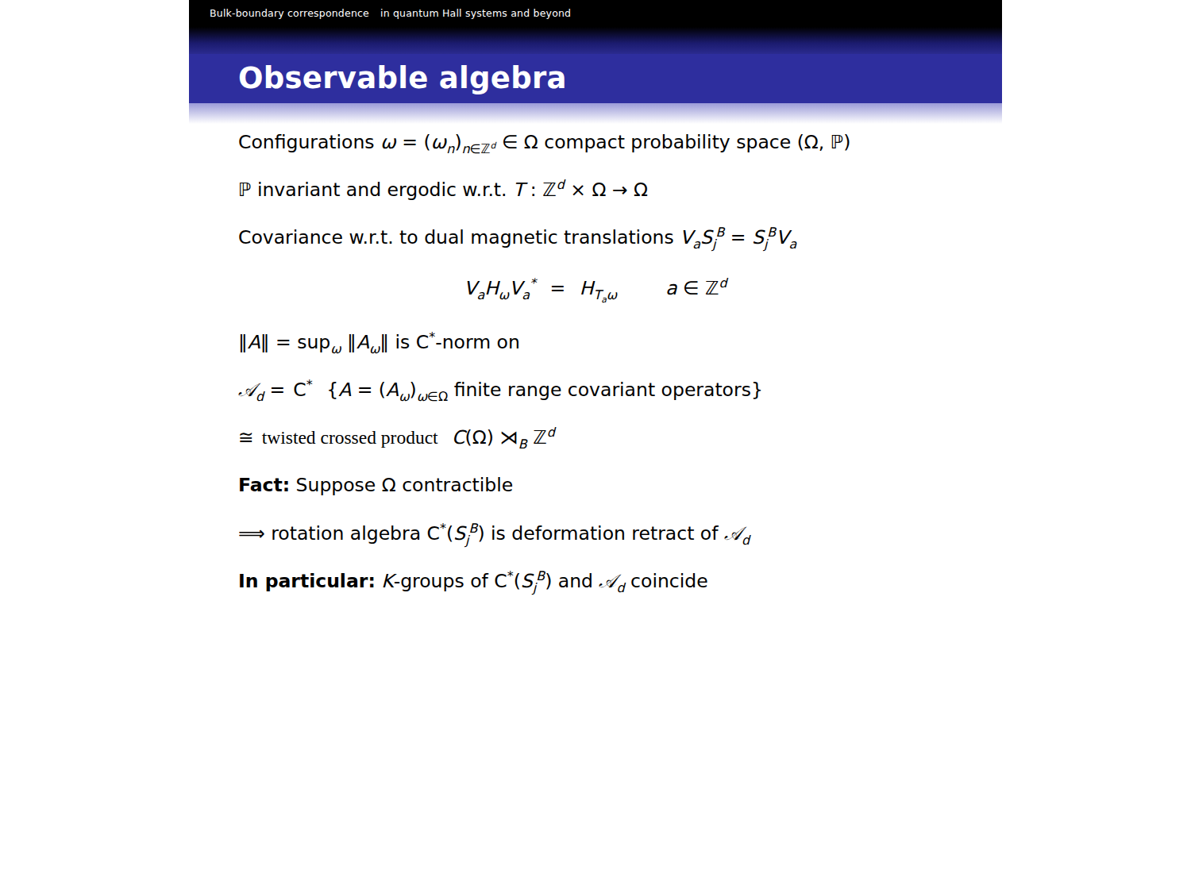Bulk-boundary correspondence in quantum Hall systems and beyond
Observable algebra
Configurations ω = (ωn)n∈ℤd ∈ Ω compact probability space (Ω, ℙ)
ℙ invariant and ergodic w.r.t. T : ℤd × Ω → Ω
Covariance w.r.t. to dual magnetic translations VaSjB = SjBVa
VaHωVa* = HTaω a ∈ ℤd
‖A‖ = supω ‖Aω‖ is C*-norm on
𝒜d = C* {A = (Aω)ω∈Ω finite range covariant operators}
≅ twisted crossed product C(Ω) ⋊B ℤd
Fact: Suppose Ω contractible
⟹ rotation algebra C*(SjB) is deformation retract of 𝒜d
In particular: K-groups of C*(SjB) and 𝒜d coincide